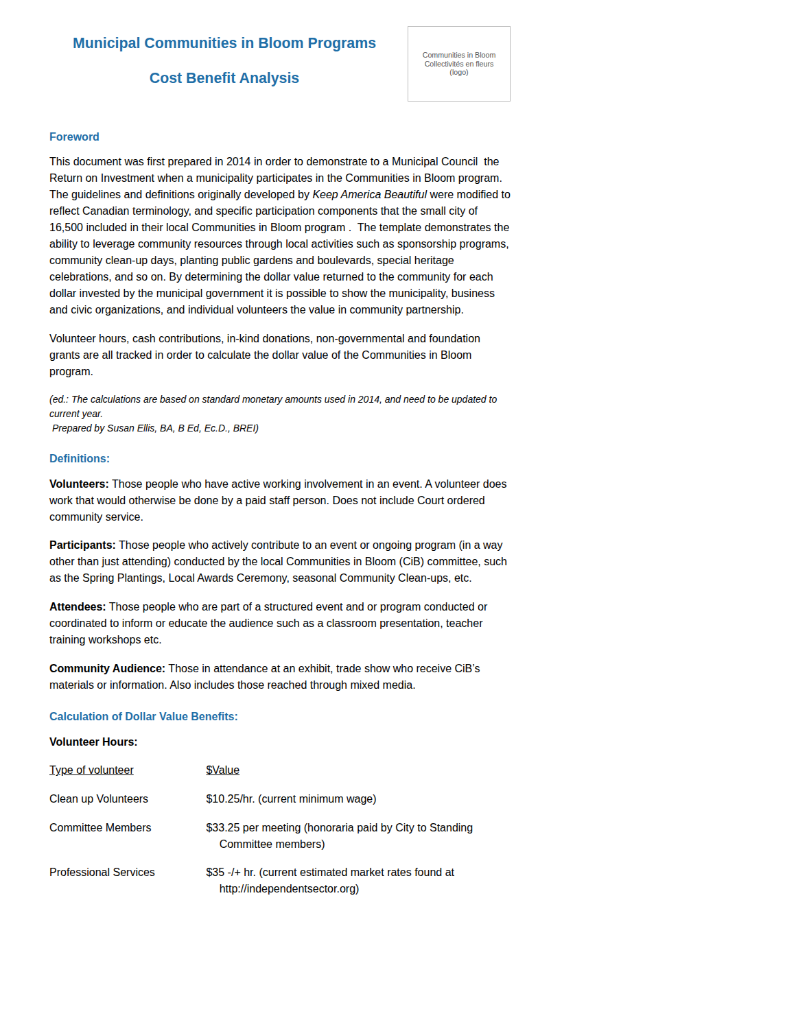Communities in Bloom
Collectivités en fleurs
(logo)
Municipal Communities in Bloom Programs
Cost Benefit Analysis
Foreword
This document was first prepared in 2014 in order to demonstrate to a Municipal Council the Return on Investment when a municipality participates in the Communities in Bloom program. The guidelines and definitions originally developed by Keep America Beautiful were modified to reflect Canadian terminology, and specific participation components that the small city of 16,500 included in their local Communities in Bloom program . The template demonstrates the ability to leverage community resources through local activities such as sponsorship programs, community clean-up days, planting public gardens and boulevards, special heritage celebrations, and so on. By determining the dollar value returned to the community for each dollar invested by the municipal government it is possible to show the municipality, business and civic organizations, and individual volunteers the value in community partnership.
Volunteer hours, cash contributions, in-kind donations, non-governmental and foundation grants are all tracked in order to calculate the dollar value of the Communities in Bloom program.
(ed.: The calculations are based on standard monetary amounts used in 2014, and need to be updated to current year.
Prepared by Susan Ellis, BA, B Ed, Ec.D., BREI)
Definitions:
Volunteers: Those people who have active working involvement in an event. A volunteer does work that would otherwise be done by a paid staff person. Does not include Court ordered community service.
Participants: Those people who actively contribute to an event or ongoing program (in a way other than just attending) conducted by the local Communities in Bloom (CiB) committee, such as the Spring Plantings, Local Awards Ceremony, seasonal Community Clean-ups, etc.
Attendees: Those people who are part of a structured event and or program conducted or coordinated to inform or educate the audience such as a classroom presentation, teacher training workshops etc.
Community Audience: Those in attendance at an exhibit, trade show who receive CiB’s materials or information. Also includes those reached through mixed media.
Calculation of Dollar Value Benefits:
Volunteer Hours:
| Type of volunteer | $Value |
| Clean up Volunteers | $10.25/hr. (current minimum wage) |
| Committee Members | $33.25 per meeting (honoraria paid by City to Standing Committee members) |
| Professional Services | $35 -/+ hr. (current estimated market rates found at http://independentsector.org) |